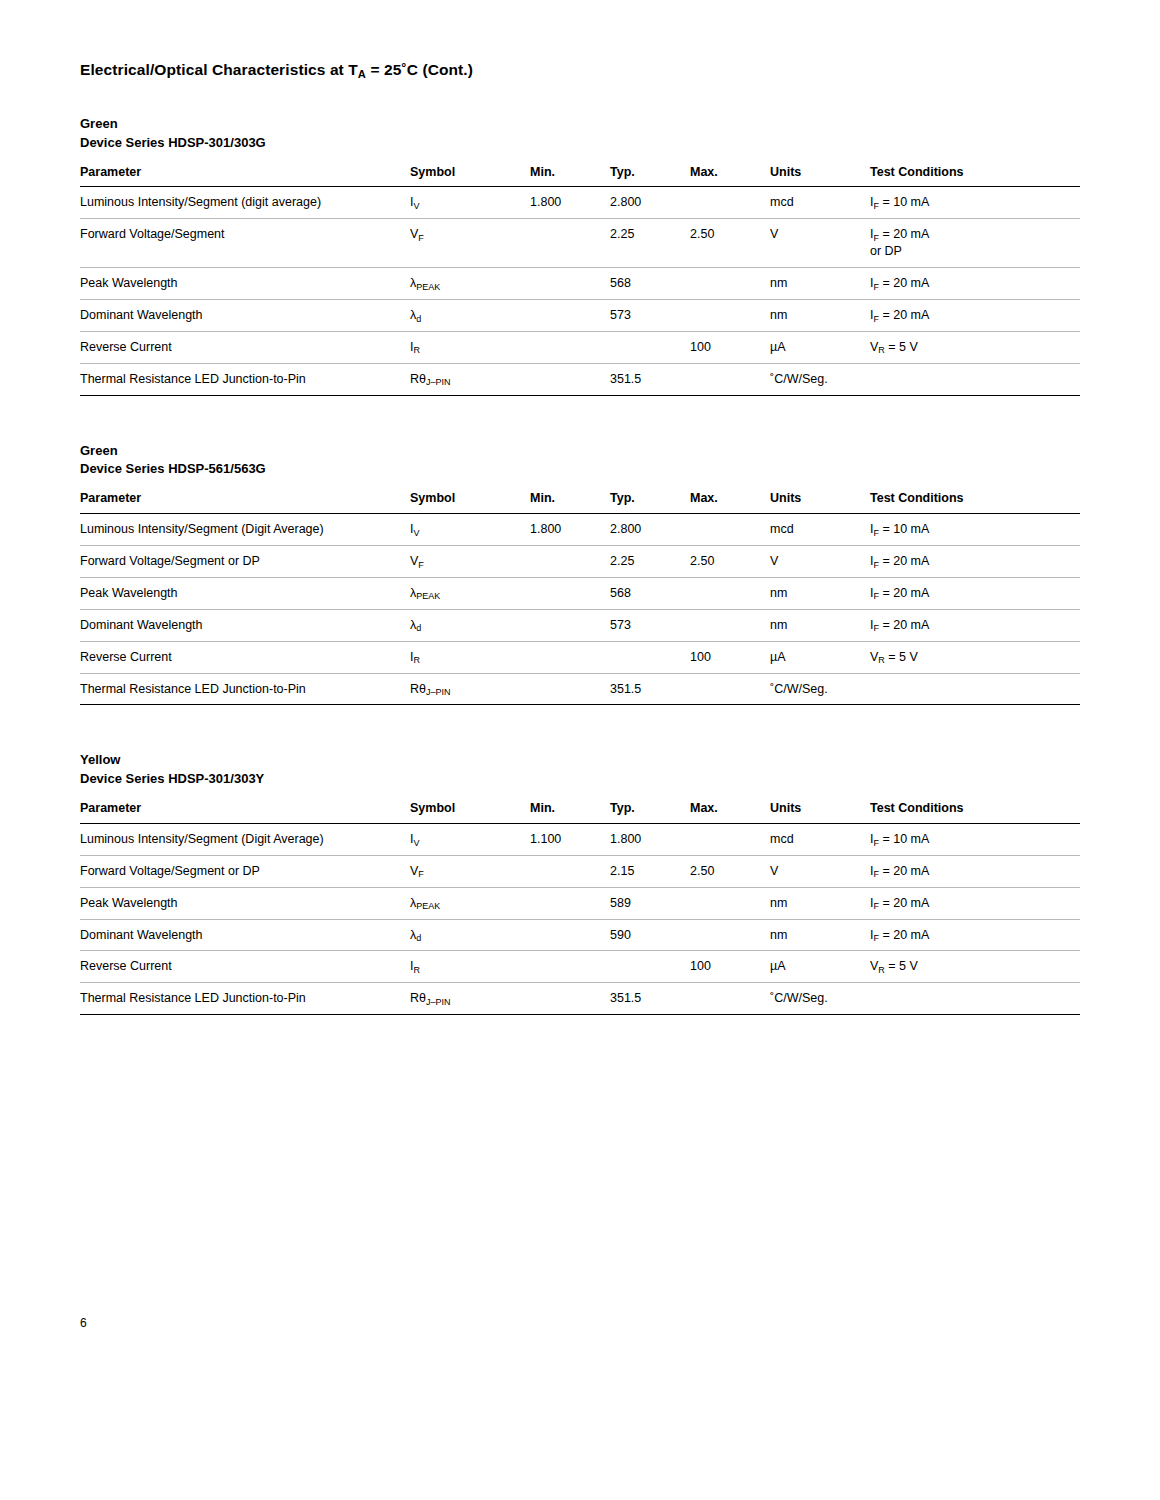Electrical/Optical Characteristics at TA = 25˚C (Cont.)
GreenDevice Series HDSP-301/303G
| Parameter | Symbol | Min. | Typ. | Max. | Units | Test Conditions |
| --- | --- | --- | --- | --- | --- | --- |
| Luminous Intensity/Segment (digit average) | I V | 1.800 | 2.800 | | mcd | I F = 10 mA |
| Forward Voltage/Segment | V F | | 2.25 | 2.50 | V | I F = 20 mA or DP |
| Peak Wavelength | λ PEAK | | 568 | | nm | I F = 20 mA |
| Dominant Wavelength | λ d | | 573 | | nm | I F = 20 mA |
| Reverse Current | I R | | | 100 | µA | V R = 5 V |
| Thermal Resistance LED Junction-to-Pin | Rθ J–PIN | | 351.5 | | ˚C/W/Seg. | |
GreenDevice Series HDSP-561/563G
| Parameter | Symbol | Min. | Typ. | Max. | Units | Test Conditions |
| --- | --- | --- | --- | --- | --- | --- |
| Luminous Intensity/Segment (Digit Average) | I V | 1.800 | 2.800 | | mcd | I F = 10 mA |
| Forward Voltage/Segment or DP | V F | | 2.25 | 2.50 | V | I F = 20 mA |
| Peak Wavelength | λ PEAK | | 568 | | nm | I F = 20 mA |
| Dominant Wavelength | λ d | | 573 | | nm | I F = 20 mA |
| Reverse Current | I R | | | 100 | µA | V R = 5 V |
| Thermal Resistance LED Junction-to-Pin | Rθ J–PIN | | 351.5 | | ˚C/W/Seg. | |
YellowDevice Series HDSP-301/303Y
| Parameter | Symbol | Min. | Typ. | Max. | Units | Test Conditions |
| --- | --- | --- | --- | --- | --- | --- |
| Luminous Intensity/Segment (Digit Average) | I V | 1.100 | 1.800 | | mcd | I F = 10 mA |
| Forward Voltage/Segment or DP | V F | | 2.15 | 2.50 | V | I F = 20 mA |
| Peak Wavelength | λ PEAK | | 589 | | nm | I F = 20 mA |
| Dominant Wavelength | λ d | | 590 | | nm | I F = 20 mA |
| Reverse Current | I R | | | 100 | µA | V R = 5 V |
| Thermal Resistance LED Junction-to-Pin | Rθ J–PIN | | 351.5 | | ˚C/W/Seg. | |
6